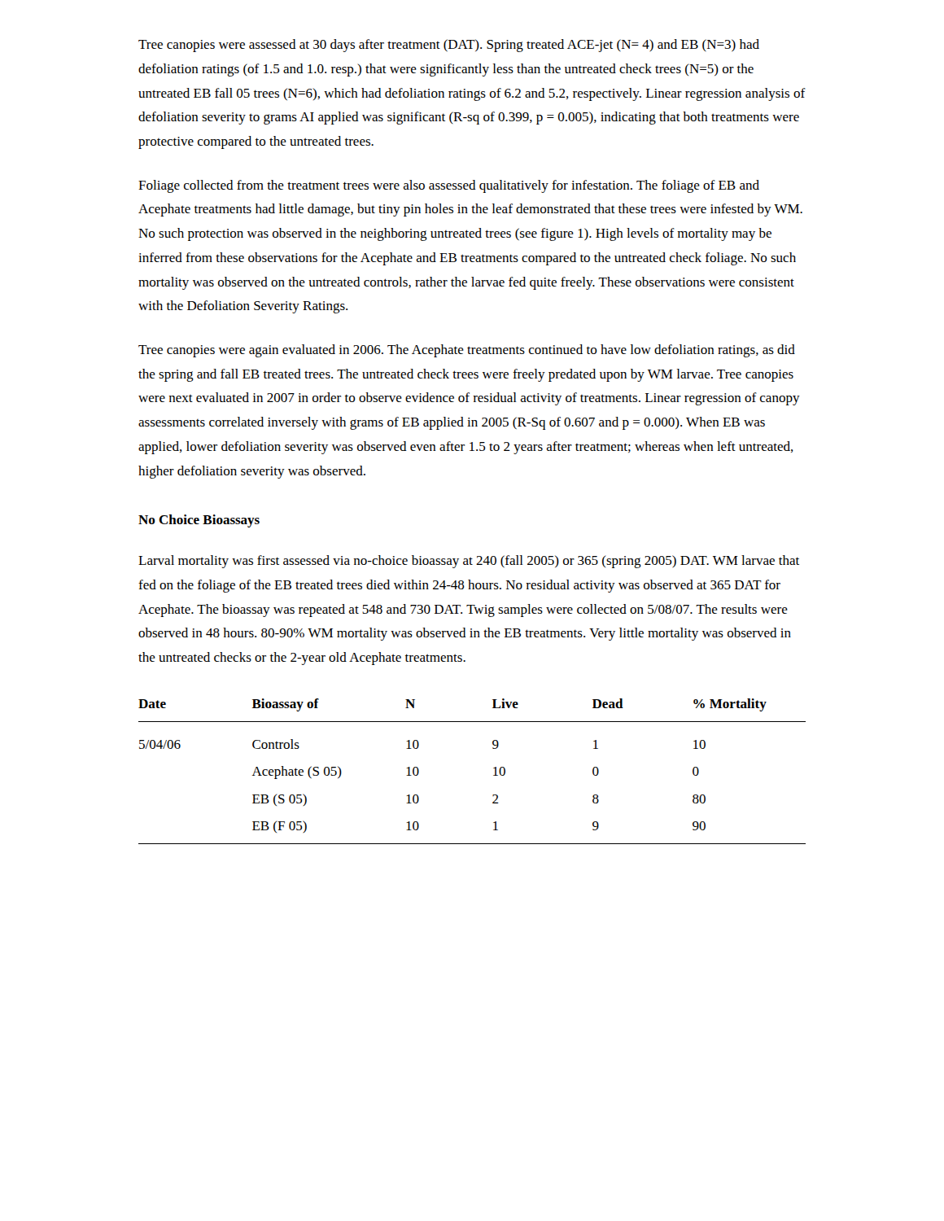Tree canopies were assessed at 30 days after treatment (DAT). Spring treated ACE-jet (N= 4) and EB (N=3) had defoliation ratings (of 1.5 and 1.0. resp.) that were significantly less than the untreated check trees (N=5) or the untreated EB fall 05 trees (N=6), which had defoliation ratings of 6.2 and 5.2, respectively. Linear regression analysis of defoliation severity to grams AI applied was significant (R-sq of 0.399, p = 0.005), indicating that both treatments were protective compared to the untreated trees.
Foliage collected from the treatment trees were also assessed qualitatively for infestation. The foliage of EB and Acephate treatments had little damage, but tiny pin holes in the leaf demonstrated that these trees were infested by WM. No such protection was observed in the neighboring untreated trees (see figure 1). High levels of mortality may be inferred from these observations for the Acephate and EB treatments compared to the untreated check foliage. No such mortality was observed on the untreated controls, rather the larvae fed quite freely. These observations were consistent with the Defoliation Severity Ratings.
Tree canopies were again evaluated in 2006. The Acephate treatments continued to have low defoliation ratings, as did the spring and fall EB treated trees. The untreated check trees were freely predated upon by WM larvae. Tree canopies were next evaluated in 2007 in order to observe evidence of residual activity of treatments. Linear regression of canopy assessments correlated inversely with grams of EB applied in 2005 (R-Sq of 0.607 and p = 0.000). When EB was applied, lower defoliation severity was observed even after 1.5 to 2 years after treatment; whereas when left untreated, higher defoliation severity was observed.
No Choice Bioassays
Larval mortality was first assessed via no-choice bioassay at 240 (fall 2005) or 365 (spring 2005) DAT. WM larvae that fed on the foliage of the EB treated trees died within 24-48 hours. No residual activity was observed at 365 DAT for Acephate. The bioassay was repeated at 548 and 730 DAT. Twig samples were collected on 5/08/07. The results were observed in 48 hours. 80-90% WM mortality was observed in the EB treatments. Very little mortality was observed in the untreated checks or the 2-year old Acephate treatments.
| Date | Bioassay of | N | Live | Dead | % Mortality |
| --- | --- | --- | --- | --- | --- |
| 5/04/06 | Controls | 10 | 9 | 1 | 10 |
| | Acephate (S 05) | 10 | 10 | 0 | 0 |
| | EB (S 05) | 10 | 2 | 8 | 80 |
| | EB (F 05) | 10 | 1 | 9 | 90 |